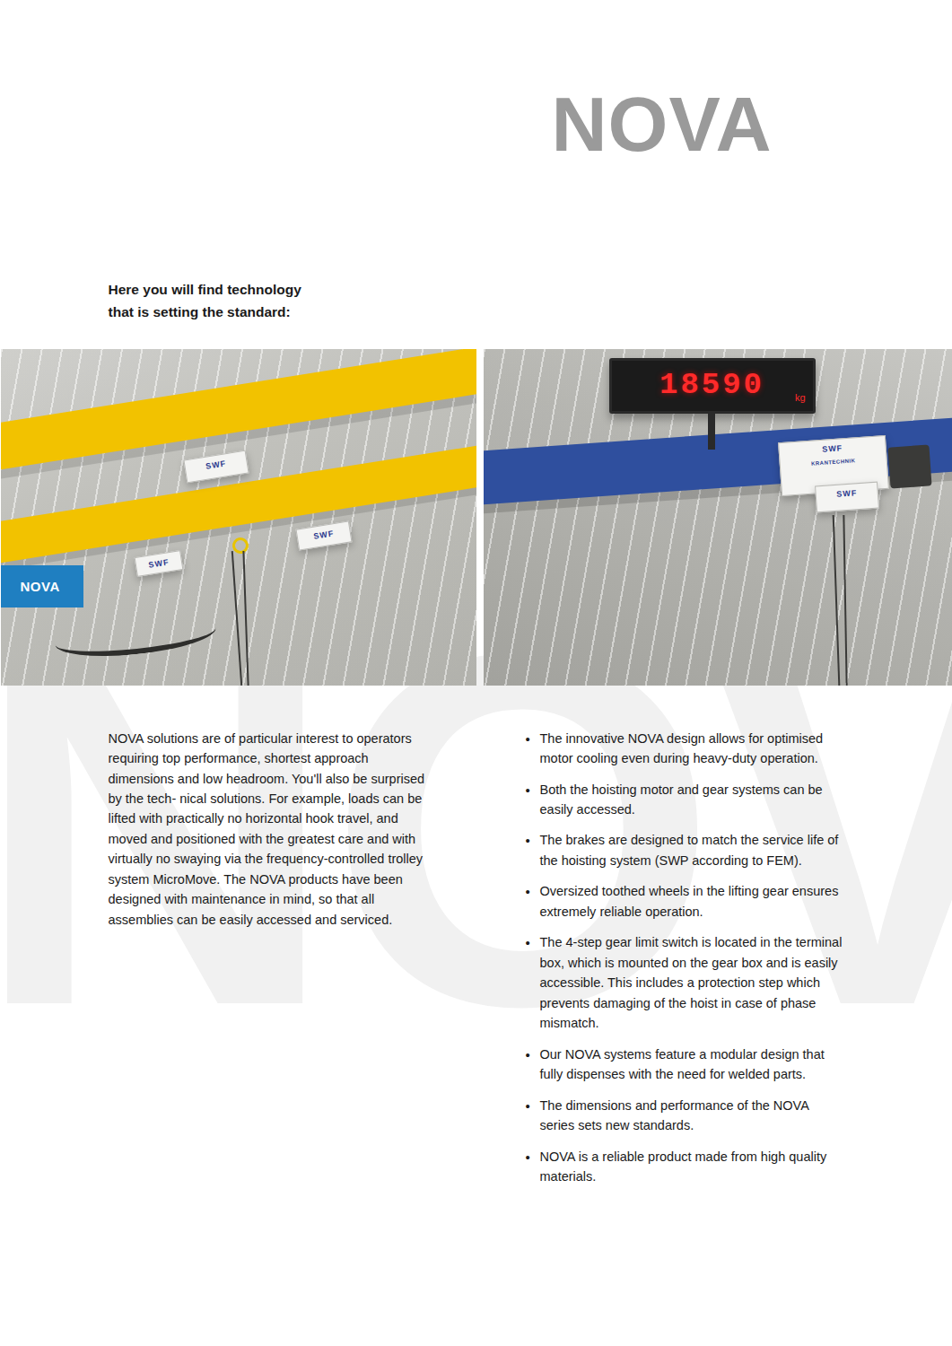NOV
NOVA
Here you will find technology
that is setting the standard:
SWF
SWF
SWF
18590 kg
SWF
KRANTECHNIK
SWF
NOVA
NOVA solutions are of particular interest to operators requiring top performance, shortest approach dimensions and low headroom. You'll also be surprised by the tech- nical solutions. For example, loads can be lifted with practically no horizontal hook travel, and moved and positioned with the greatest care and with virtually no swaying via the frequency-controlled trolley system MicroMove. The NOVA products have been designed with maintenance in mind, so that all assemblies can be easily accessed and serviced.
The innovative NOVA design allows for optimised motor cooling even during heavy-duty operation.
Both the hoisting motor and gear systems can be easily accessed.
The brakes are designed to match the service life of the hoisting system (SWP according to FEM).
Oversized toothed wheels in the lifting gear ensures extremely reliable operation.
The 4-step gear limit switch is located in the terminal box, which is mounted on the gear box and is easily accessible. This includes a protection step which prevents damaging of the hoist in case of phase mismatch.
Our NOVA systems feature a modular design that fully dispenses with the need for welded parts.
The dimensions and performance of the NOVA series sets new standards.
NOVA is a reliable product made from high quality materials.